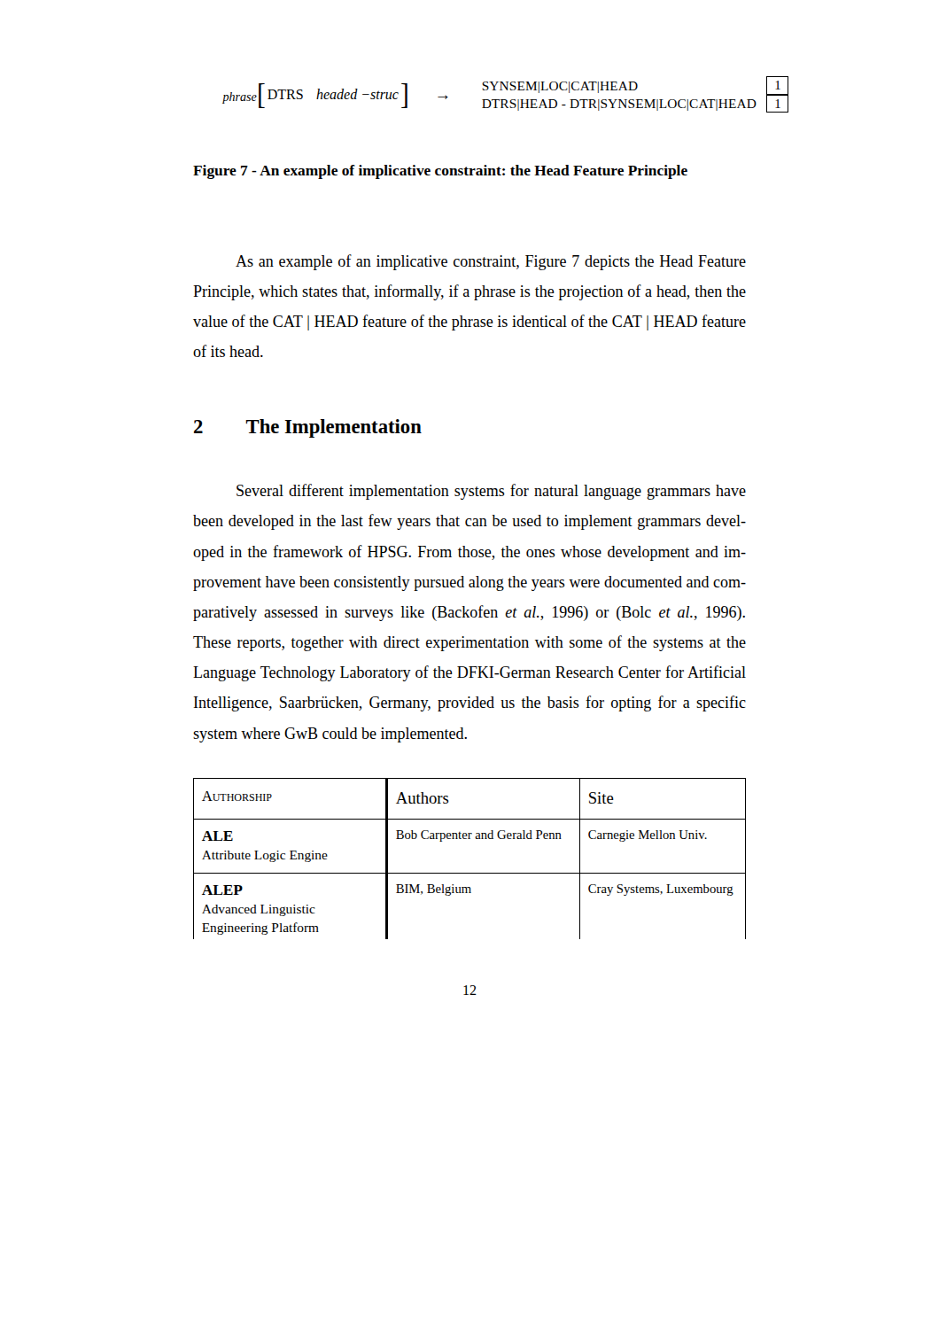phrase[DTRS headed −struc] →
| SYNSEM/LOC/CAT/HEAD | 1 |
| DTRS/HEAD - DTR/SYNSEM/LOC/CAT/HEAD | 1 |
Figure 7 - An example of implicative constraint: the Head Feature Principle
As an example of an implicative constraint, Figure 7 depicts the Head Feature Principle, which states that, informally, if a phrase is the projection of a head, then the value of the CAT | HEAD feature of the phrase is identical of the CAT | HEAD feature of its head.
2 The Implementation
Several different implementation systems for natural language grammars have been developed in the last few years that can be used to implement grammars developed in the framework of HPSG. From those, the ones whose development and improvement have been consistently pursued along the years were documented and comparatively assessed in surveys like (Backofen et al., 1996) or (Bolc et al., 1996). These reports, together with direct experimentation with some of the systems at the Language Technology Laboratory of the DFKI-German Research Center for Artificial Intelligence, Saarbrücken, Germany, provided us the basis for opting for a specific system where GwB could be implemented.
| Authorship | Authors | Site |
| ALE Attribute Logic Engine | Bob Carpenter and Gerald Penn | Carnegie Mellon Univ. |
| ALEP Advanced Linguistic Engineering Platform | BIM, Belgium | Cray Systems, Luxembourg |
12